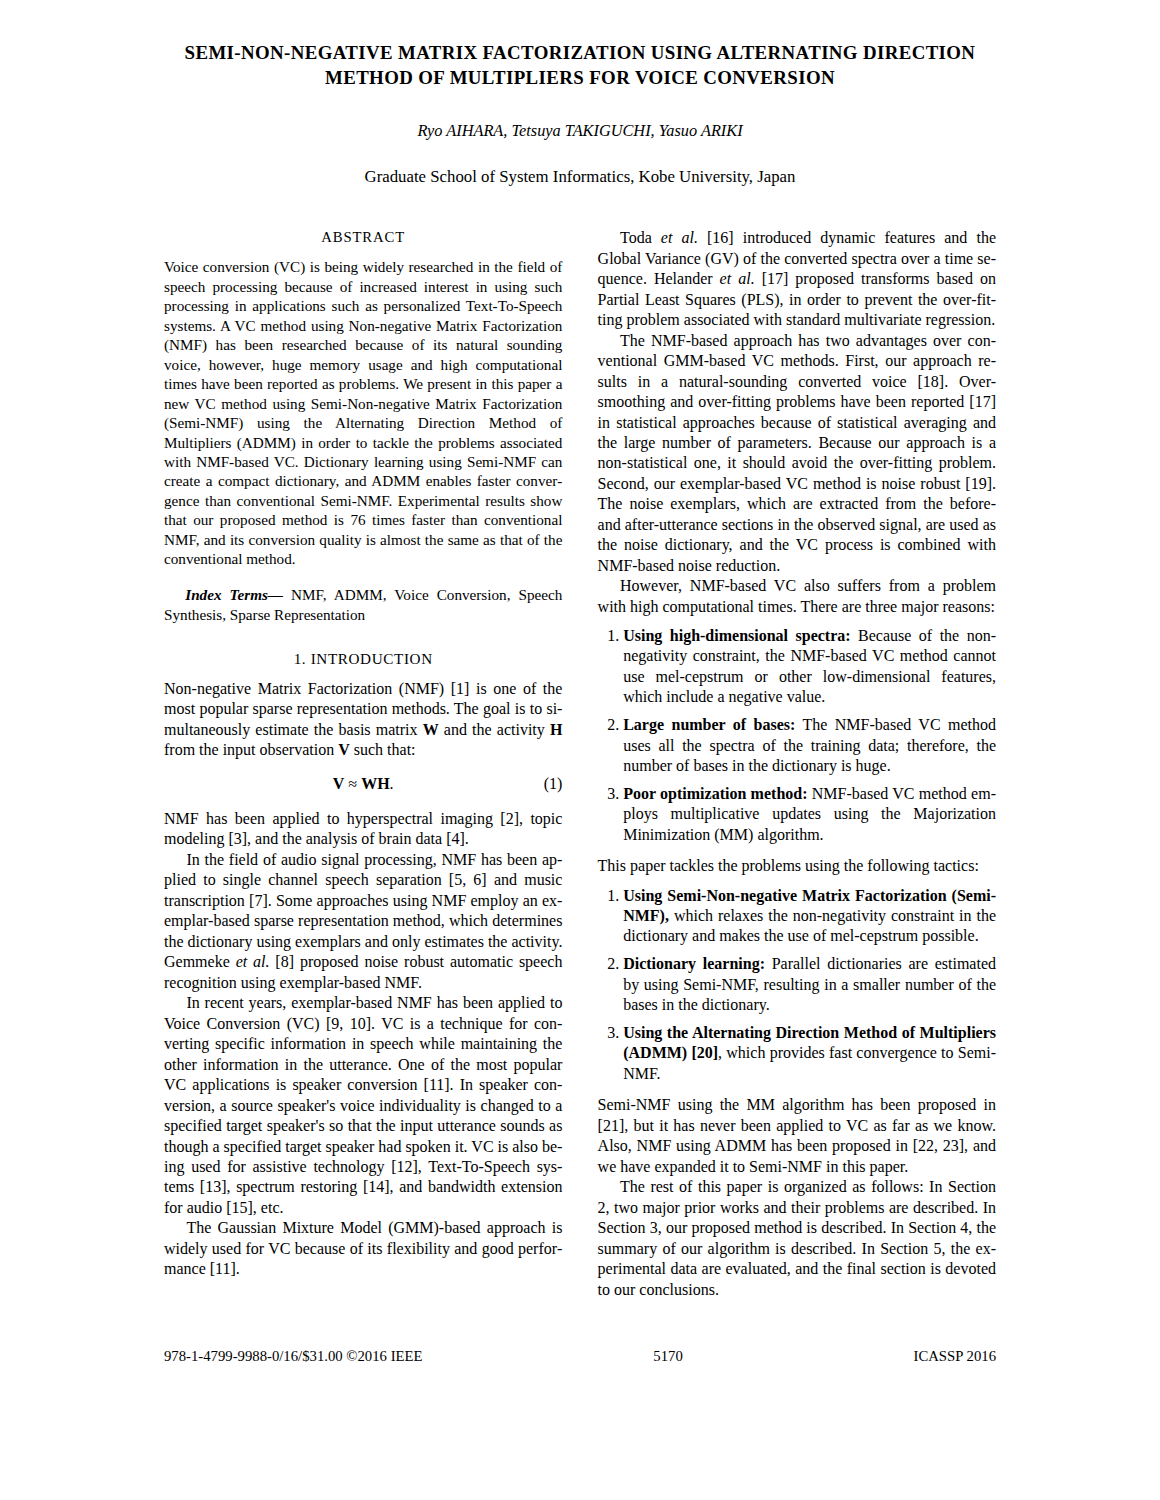Semi-Non-Negative Matrix Factorization Using Alternating Direction
Method of Multipliers for Voice Conversion
Ryo AIHARA, Tetsuya TAKIGUCHI, Yasuo ARIKI
Graduate School of System Informatics, Kobe University, Japan
Abstract
Voice conversion (VC) is being widely researched in the field of speech processing because of increased interest in using such processing in applications such as personalized Text-To-Speech systems. A VC method using Non-negative Matrix Factorization (NMF) has been researched because of its natural sounding voice, however, huge memory usage and high computational times have been reported as problems. We present in this paper a new VC method using Semi-Non-negative Matrix Factorization (Semi-NMF) using the Alternating Direction Method of Multipliers (ADMM) in order to tackle the problems associated with NMF-based VC. Dictionary learning using Semi-NMF can create a compact dictionary, and ADMM enables faster convergence than conventional Semi-NMF. Experimental results show that our proposed method is 76 times faster than conventional NMF, and its conversion quality is almost the same as that of the conventional method.
Index Terms— NMF, ADMM, Voice Conversion, Speech Synthesis, Sparse Representation
1. Introduction
Non-negative Matrix Factorization (NMF) [1] is one of the most popular sparse representation methods. The goal is to simultaneously estimate the basis matrix W and the activity H from the input observation V such that:
V ≈ WH. (1)
NMF has been applied to hyperspectral imaging [2], topic modeling [3], and the analysis of brain data [4].
In the field of audio signal processing, NMF has been applied to single channel speech separation [5, 6] and music transcription [7]. Some approaches using NMF employ an exemplar-based sparse representation method, which determines the dictionary using exemplars and only estimates the activity. Gemmeke et al. [8] proposed noise robust automatic speech recognition using exemplar-based NMF.
In recent years, exemplar-based NMF has been applied to Voice Conversion (VC) [9, 10]. VC is a technique for converting specific information in speech while maintaining the other information in the utterance. One of the most popular VC applications is speaker conversion [11]. In speaker conversion, a source speaker's voice individuality is changed to a specified target speaker's so that the input utterance sounds as though a specified target speaker had spoken it. VC is also being used for assistive technology [12], Text-To-Speech systems [13], spectrum restoring [14], and bandwidth extension for audio [15], etc.
The Gaussian Mixture Model (GMM)-based approach is widely used for VC because of its flexibility and good performance [11].
Toda et al. [16] introduced dynamic features and the Global Variance (GV) of the converted spectra over a time sequence. Helander et al. [17] proposed transforms based on Partial Least Squares (PLS), in order to prevent the over-fitting problem associated with standard multivariate regression.
The NMF-based approach has two advantages over conventional GMM-based VC methods. First, our approach results in a natural-sounding converted voice [18]. Over-smoothing and over-fitting problems have been reported [17] in statistical approaches because of statistical averaging and the large number of parameters. Because our approach is a non-statistical one, it should avoid the over-fitting problem. Second, our exemplar-based VC method is noise robust [19]. The noise exemplars, which are extracted from the before- and after-utterance sections in the observed signal, are used as the noise dictionary, and the VC process is combined with NMF-based noise reduction.
However, NMF-based VC also suffers from a problem with high computational times. There are three major reasons:
Using high-dimensional spectra: Because of the non-negativity constraint, the NMF-based VC method cannot use mel-cepstrum or other low-dimensional features, which include a negative value.
Large number of bases: The NMF-based VC method uses all the spectra of the training data; therefore, the number of bases in the dictionary is huge.
Poor optimization method: NMF-based VC method employs multiplicative updates using the Majorization Minimization (MM) algorithm.
This paper tackles the problems using the following tactics:
Using Semi-Non-negative Matrix Factorization (Semi-NMF), which relaxes the non-negativity constraint in the dictionary and makes the use of mel-cepstrum possible.
Dictionary learning: Parallel dictionaries are estimated by using Semi-NMF, resulting in a smaller number of the bases in the dictionary.
Using the Alternating Direction Method of Multipliers (ADMM) [20], which provides fast convergence to Semi-NMF.
Semi-NMF using the MM algorithm has been proposed in [21], but it has never been applied to VC as far as we know. Also, NMF using ADMM has been proposed in [22, 23], and we have expanded it to Semi-NMF in this paper.
The rest of this paper is organized as follows: In Section 2, two major prior works and their problems are described. In Section 3, our proposed method is described. In Section 4, the summary of our algorithm is described. In Section 5, the experimental data are evaluated, and the final section is devoted to our conclusions.
978-1-4799-9988-0/16/$31.00 ©2016 IEEE
5170
ICASSP 2016